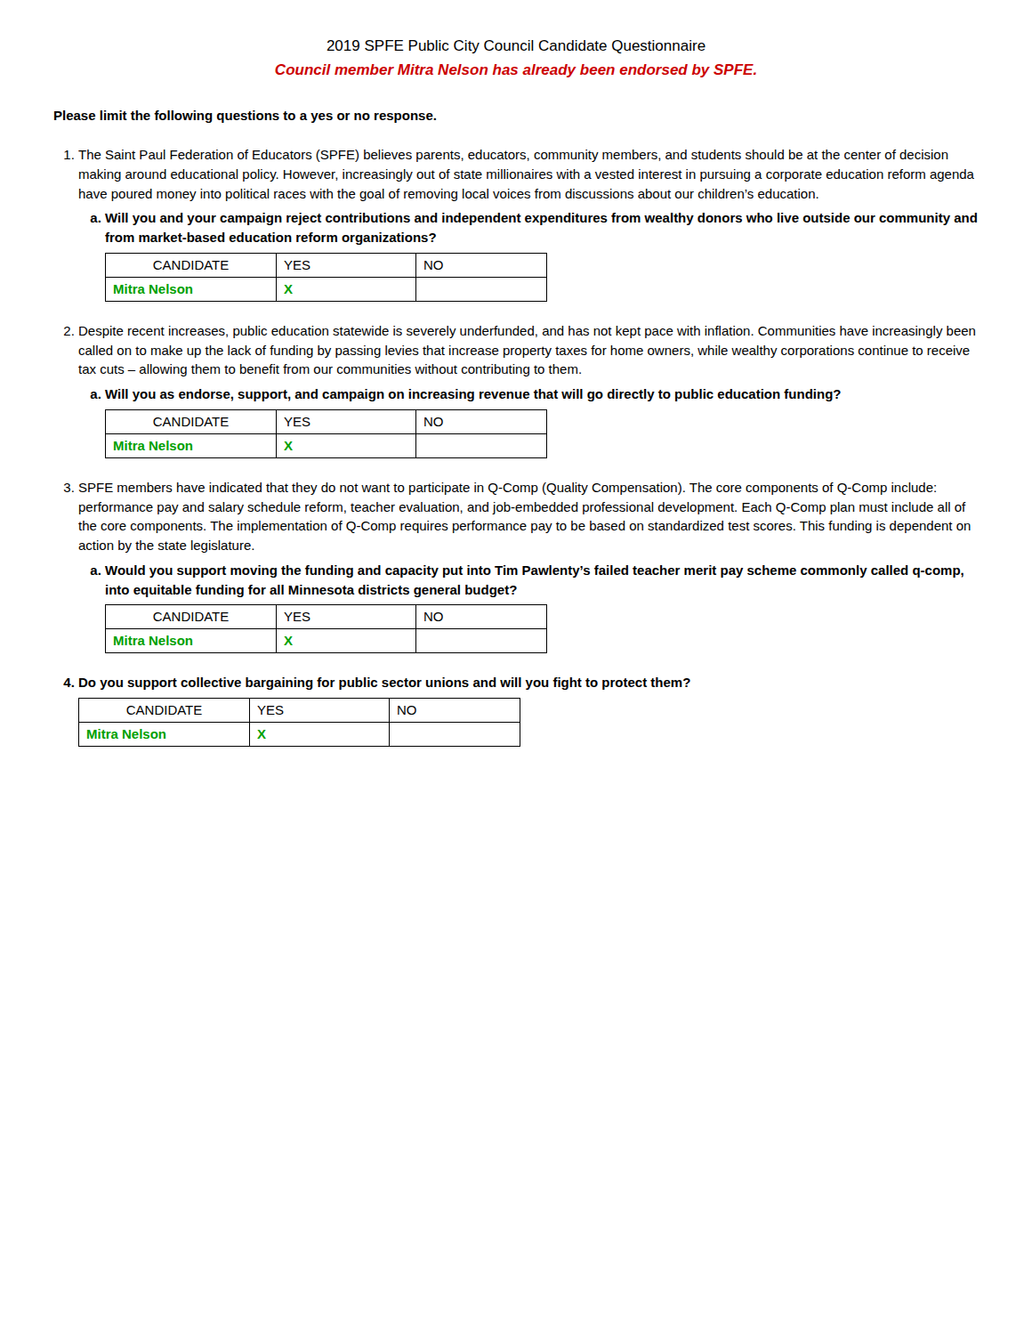2019 SPFE Public City Council Candidate Questionnaire
Council member Mitra Nelson has already been endorsed by SPFE.
Please limit the following questions to a yes or no response.
The Saint Paul Federation of Educators (SPFE) believes parents, educators, community members, and students should be at the center of decision making around educational policy. However, increasingly out of state millionaires with a vested interest in pursuing a corporate education reform agenda have poured money into political races with the goal of removing local voices from discussions about our children’s education.
Will you and your campaign reject contributions and independent expenditures from wealthy donors who live outside our community and from market-based education reform organizations?
| CANDIDATE | YES | NO |
| Mitra Nelson | X | |
Despite recent increases, public education statewide is severely underfunded, and has not kept pace with inflation. Communities have increasingly been called on to make up the lack of funding by passing levies that increase property taxes for home owners, while wealthy corporations continue to receive tax cuts – allowing them to benefit from our communities without contributing to them.
Will you as endorse, support, and campaign on increasing revenue that will go directly to public education funding?
| CANDIDATE | YES | NO |
| Mitra Nelson | X | |
SPFE members have indicated that they do not want to participate in Q-Comp (Quality Compensation). The core components of Q-Comp include: performance pay and salary schedule reform, teacher evaluation, and job-embedded professional development. Each Q-Comp plan must include all of the core components. The implementation of Q-Comp requires performance pay to be based on standardized test scores. This funding is dependent on action by the state legislature.
Would you support moving the funding and capacity put into Tim Pawlenty’s failed teacher merit pay scheme commonly called q-comp, into equitable funding for all Minnesota districts general budget?
| CANDIDATE | YES | NO |
| Mitra Nelson | X | |
Do you support collective bargaining for public sector unions and will you fight to protect them?
| CANDIDATE | YES | NO |
| Mitra Nelson | X | |